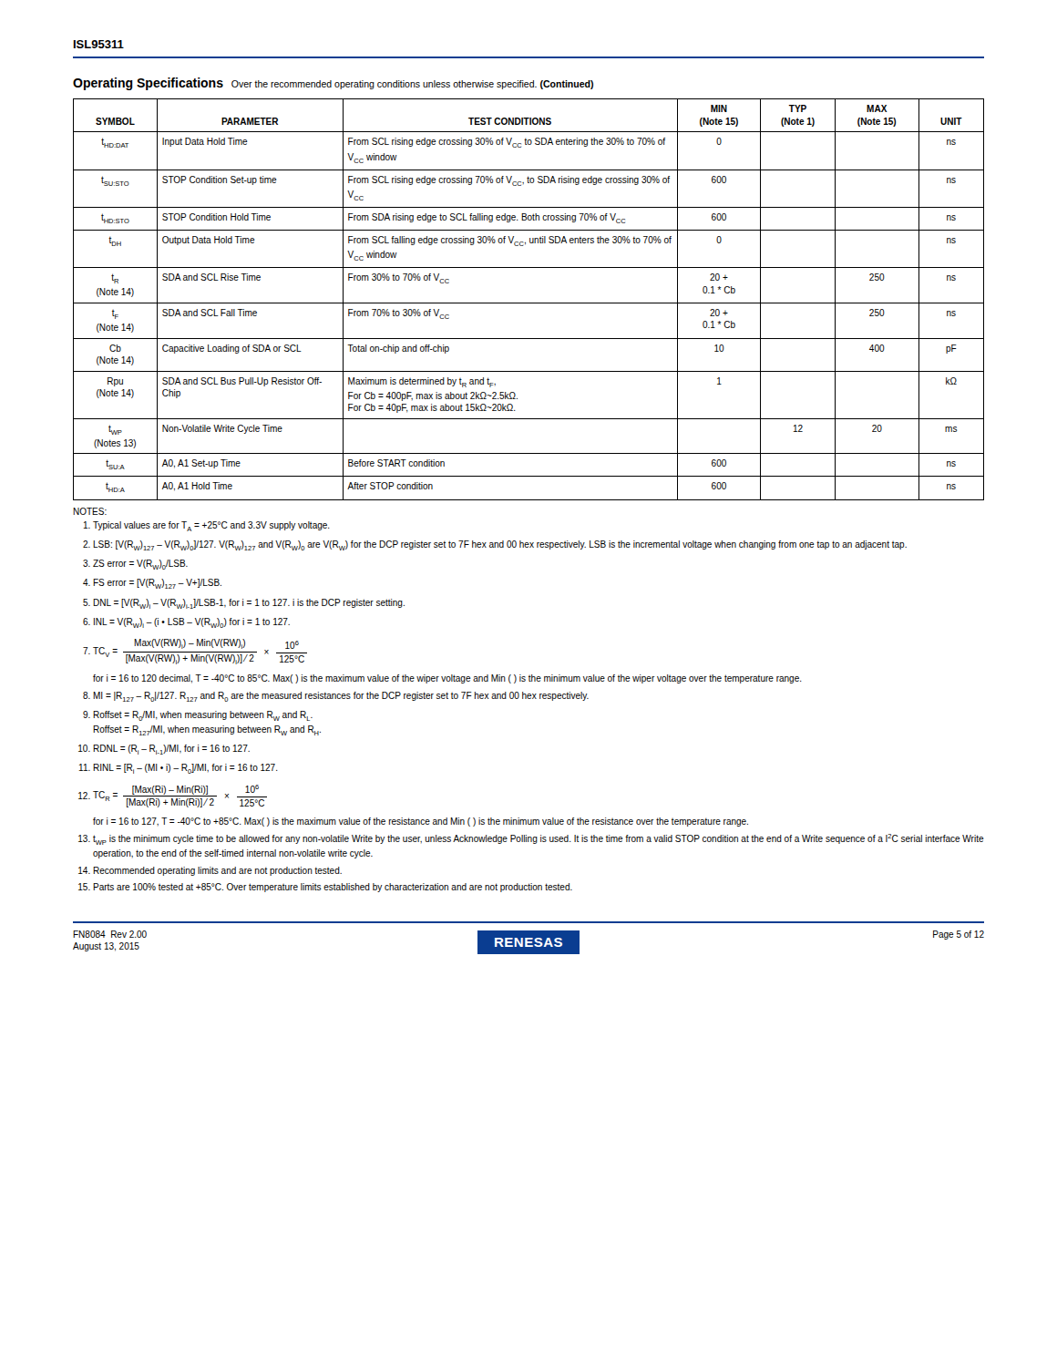ISL95311
Operating Specifications
Over the recommended operating conditions unless otherwise specified. (Continued)
| SYMBOL | PARAMETER | TEST CONDITIONS | MIN (Note 15) | TYP (Note 1) | MAX (Note 15) | UNIT |
| --- | --- | --- | --- | --- | --- | --- |
| t HD:DAT | Input Data Hold Time | From SCL rising edge crossing 30% of V CC to SDA entering the 30% to 70% of V CC window | 0 | | | ns |
| t SU:STO | STOP Condition Set-up time | From SCL rising edge crossing 70% of V CC , to SDA rising edge crossing 30% of V CC | 600 | | | ns |
| t HD:STO | STOP Condition Hold Time | From SDA rising edge to SCL falling edge. Both crossing 70% of V CC | 600 | | | ns |
| t DH | Output Data Hold Time | From SCL falling edge crossing 30% of V CC , until SDA enters the 30% to 70% of V CC window | 0 | | | ns |
| t R (Note 14) | SDA and SCL Rise Time | From 30% to 70% of V CC | 20 + 0.1 * Cb | | 250 | ns |
| t F (Note 14) | SDA and SCL Fall Time | From 70% to 30% of V CC | 20 + 0.1 * Cb | | 250 | ns |
| Cb (Note 14) | Capacitive Loading of SDA or SCL | Total on-chip and off-chip | 10 | | 400 | pF |
| Rpu (Note 14) | SDA and SCL Bus Pull-Up Resistor Off-Chip | Maximum is determined by t R and t F , For Cb = 400pF, max is about 2kΩ~2.5kΩ. For Cb = 40pF, max is about 15kΩ~20kΩ. | 1 | | | kΩ |
| t WP (Notes 13) | Non-Volatile Write Cycle Time | | | 12 | 20 | ms |
| t SU:A | A0, A1 Set-up Time | Before START condition | 600 | | | ns |
| t HD:A | A0, A1 Hold Time | After STOP condition | 600 | | | ns |
NOTES:
Typical values are for TA = +25°C and 3.3V supply voltage.
LSB: [V(RW)127 – V(RW)0]/127. V(RW)127 and V(RW)0 are V(RW) for the DCP register set to 7F hex and 00 hex respectively. LSB is the incremental voltage when changing from one tap to an adjacent tap.
ZS error = V(RW)0/LSB.
FS error = [V(RW)127 – V+]/LSB.
DNL = [V(RW)i – V(RW)i-1]/LSB-1, for i = 1 to 127. i is the DCP register setting.
INL = V(RW)i – (i • LSB – V(RW)0) for i = 1 to 127.
TCV = Max(V(RW)i) – Min(V(RW)i) [Max(V(RW)i) + Min(V(RW)i)] ⁄ 2 × 106 125°C
for i = 16 to 120 decimal, T = -40°C to 85°C. Max( ) is the maximum value of the wiper voltage and Min ( ) is the minimum value of the wiper voltage over the temperature range.
MI = |R127 – R0|/127. R127 and R0 are the measured resistances for the DCP register set to 7F hex and 00 hex respectively.
Roffset = R0/MI, when measuring between RW and RL.
Roffset = R127/MI, when measuring between RW and RH.
RDNL = (Ri – Ri-1)/MI, for i = 16 to 127.
RINL = [Ri – (MI • i) – R0]/MI, for i = 16 to 127.
TCR = [Max(Ri) – Min(Ri)] [Max(Ri) + Min(Ri)] ⁄ 2 × 106 125°C
for i = 16 to 127, T = -40°C to +85°C. Max( ) is the maximum value of the resistance and Min ( ) is the minimum value of the resistance over the temperature range.
tWP is the minimum cycle time to be allowed for any non-volatile Write by the user, unless Acknowledge Polling is used. It is the time from a valid STOP condition at the end of a Write sequence of a I2C serial interface Write operation, to the end of the self-timed internal non-volatile write cycle.
Recommended operating limits and are not production tested.
Parts are 100% tested at +85°C. Over temperature limits established by characterization and are not production tested.
FN8084 Rev 2.00
August 13, 2015
RENESAS
Page 5 of 12